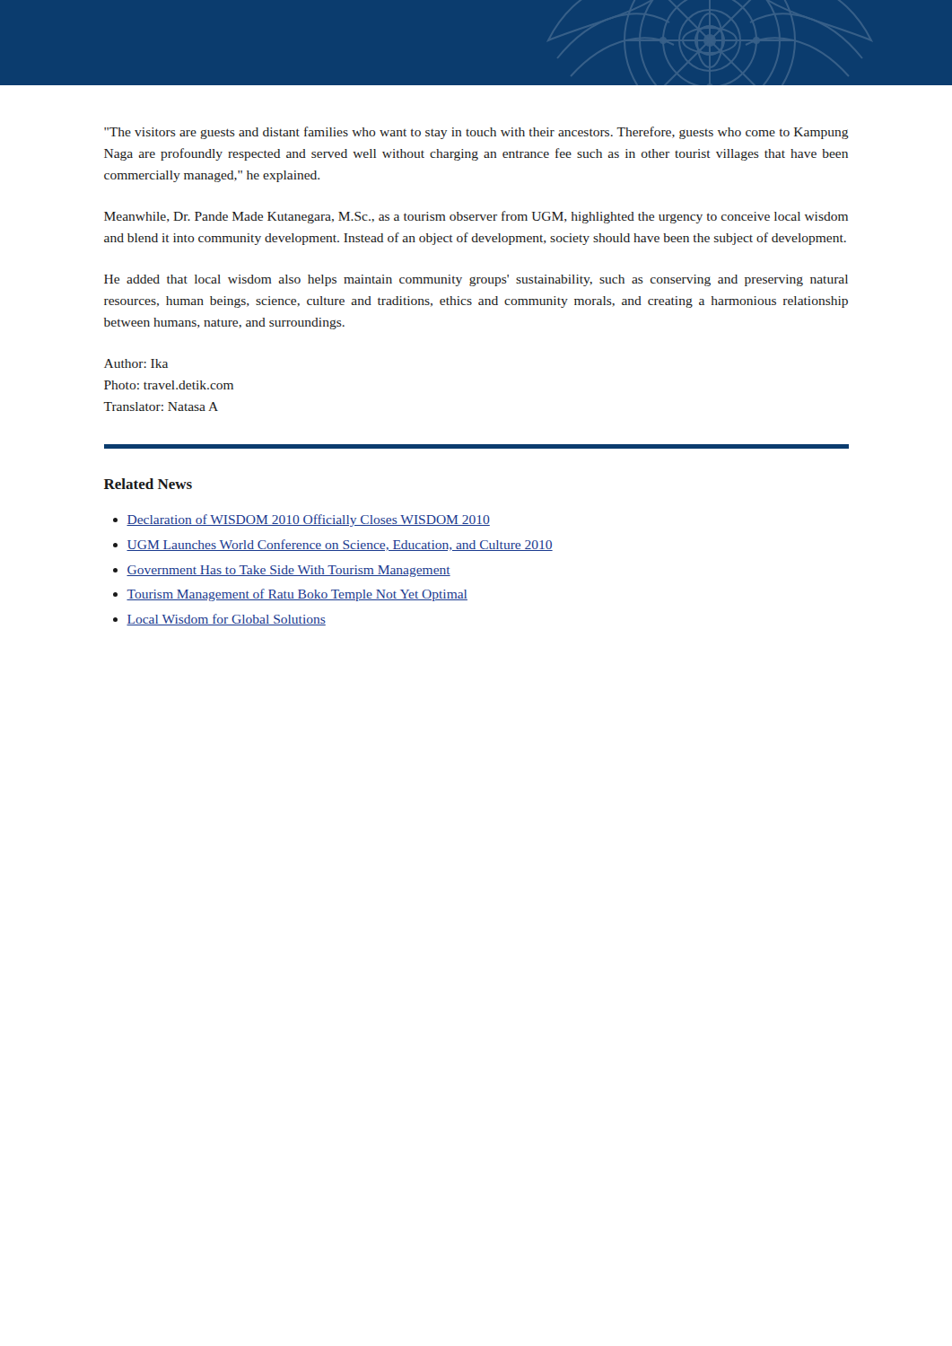"The visitors are guests and distant families who want to stay in touch with their ancestors. Therefore, guests who come to Kampung Naga are profoundly respected and served well without charging an entrance fee such as in other tourist villages that have been commercially managed," he explained.
Meanwhile, Dr. Pande Made Kutanegara, M.Sc., as a tourism observer from UGM, highlighted the urgency to conceive local wisdom and blend it into community development. Instead of an object of development, society should have been the subject of development.
He added that local wisdom also helps maintain community groups' sustainability, such as conserving and preserving natural resources, human beings, science, culture and traditions, ethics and community morals, and creating a harmonious relationship between humans, nature, and surroundings.
Author: Ika
Photo: travel.detik.com
Translator: Natasa A
Related News
Declaration of WISDOM 2010 Officially Closes WISDOM 2010
UGM Launches World Conference on Science, Education, and Culture 2010
Government Has to Take Side With Tourism Management
Tourism Management of Ratu Boko Temple Not Yet Optimal
Local Wisdom for Global Solutions